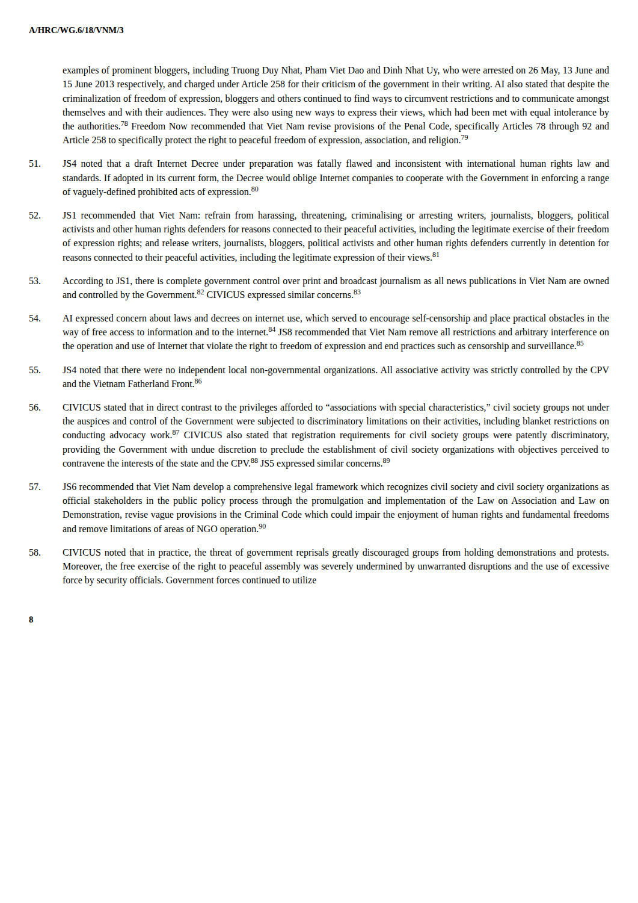A/HRC/WG.6/18/VNM/3
examples of prominent bloggers, including Truong Duy Nhat, Pham Viet Dao and Dinh Nhat Uy, who were arrested on 26 May, 13 June and 15 June 2013 respectively, and charged under Article 258 for their criticism of the government in their writing. AI also stated that despite the criminalization of freedom of expression, bloggers and others continued to find ways to circumvent restrictions and to communicate amongst themselves and with their audiences. They were also using new ways to express their views, which had been met with equal intolerance by the authorities.78 Freedom Now recommended that Viet Nam revise provisions of the Penal Code, specifically Articles 78 through 92 and Article 258 to specifically protect the right to peaceful freedom of expression, association, and religion.79
51. JS4 noted that a draft Internet Decree under preparation was fatally flawed and inconsistent with international human rights law and standards. If adopted in its current form, the Decree would oblige Internet companies to cooperate with the Government in enforcing a range of vaguely-defined prohibited acts of expression.80
52. JS1 recommended that Viet Nam: refrain from harassing, threatening, criminalising or arresting writers, journalists, bloggers, political activists and other human rights defenders for reasons connected to their peaceful activities, including the legitimate exercise of their freedom of expression rights; and release writers, journalists, bloggers, political activists and other human rights defenders currently in detention for reasons connected to their peaceful activities, including the legitimate expression of their views.81
53. According to JS1, there is complete government control over print and broadcast journalism as all news publications in Viet Nam are owned and controlled by the Government.82 CIVICUS expressed similar concerns.83
54. AI expressed concern about laws and decrees on internet use, which served to encourage self-censorship and place practical obstacles in the way of free access to information and to the internet.84 JS8 recommended that Viet Nam remove all restrictions and arbitrary interference on the operation and use of Internet that violate the right to freedom of expression and end practices such as censorship and surveillance.85
55. JS4 noted that there were no independent local non-governmental organizations. All associative activity was strictly controlled by the CPV and the Vietnam Fatherland Front.86
56. CIVICUS stated that in direct contrast to the privileges afforded to “associations with special characteristics,” civil society groups not under the auspices and control of the Government were subjected to discriminatory limitations on their activities, including blanket restrictions on conducting advocacy work.87 CIVICUS also stated that registration requirements for civil society groups were patently discriminatory, providing the Government with undue discretion to preclude the establishment of civil society organizations with objectives perceived to contravene the interests of the state and the CPV.88 JS5 expressed similar concerns.89
57. JS6 recommended that Viet Nam develop a comprehensive legal framework which recognizes civil society and civil society organizations as official stakeholders in the public policy process through the promulgation and implementation of the Law on Association and Law on Demonstration, revise vague provisions in the Criminal Code which could impair the enjoyment of human rights and fundamental freedoms and remove limitations of areas of NGO operation.90
58. CIVICUS noted that in practice, the threat of government reprisals greatly discouraged groups from holding demonstrations and protests. Moreover, the free exercise of the right to peaceful assembly was severely undermined by unwarranted disruptions and the use of excessive force by security officials. Government forces continued to utilize
8